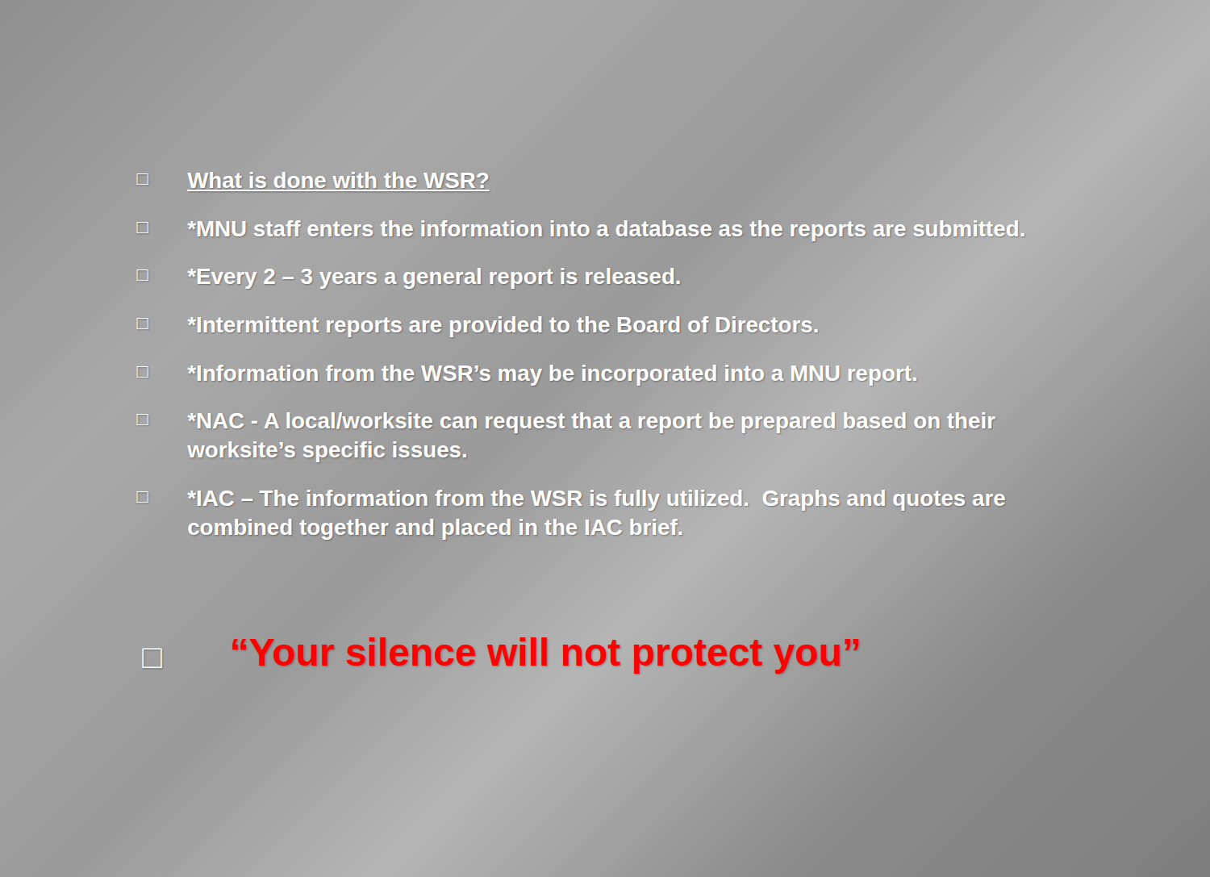What is done with the WSR?
*MNU staff enters the information into a database as the reports are submitted.
*Every 2 – 3 years a general report is released.
*Intermittent reports are provided to the Board of Directors.
*Information from the WSR’s may be incorporated into a MNU report.
*NAC - A local/worksite can request that a report be prepared based on their worksite’s specific issues.
*IAC – The information from the WSR is fully utilized. Graphs and quotes are combined together and placed in the IAC brief.
“Your silence will not protect you”